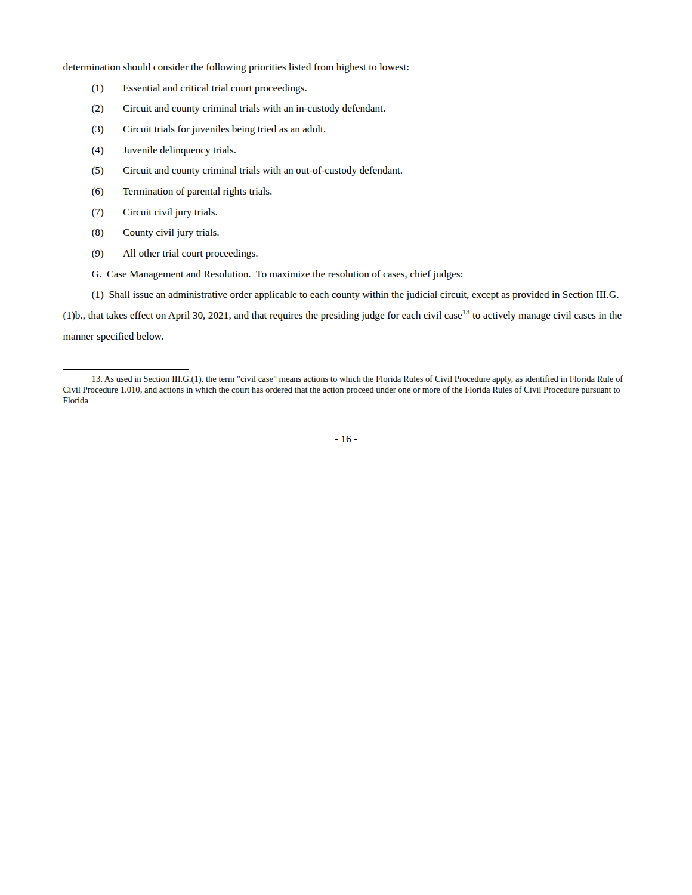determination should consider the following priorities listed from highest to lowest:
(1) Essential and critical trial court proceedings.
(2) Circuit and county criminal trials with an in-custody defendant.
(3) Circuit trials for juveniles being tried as an adult.
(4) Juvenile delinquency trials.
(5) Circuit and county criminal trials with an out-of-custody defendant.
(6) Termination of parental rights trials.
(7) Circuit civil jury trials.
(8) County civil jury trials.
(9) All other trial court proceedings.
G. Case Management and Resolution. To maximize the resolution of cases, chief judges:
(1) Shall issue an administrative order applicable to each county within the judicial circuit, except as provided in Section III.G.(1)b., that takes effect on April 30, 2021, and that requires the presiding judge for each civil case13 to actively manage civil cases in the manner specified below.
13. As used in Section III.G.(1), the term "civil case" means actions to which the Florida Rules of Civil Procedure apply, as identified in Florida Rule of Civil Procedure 1.010, and actions in which the court has ordered that the action proceed under one or more of the Florida Rules of Civil Procedure pursuant to Florida
- 16 -